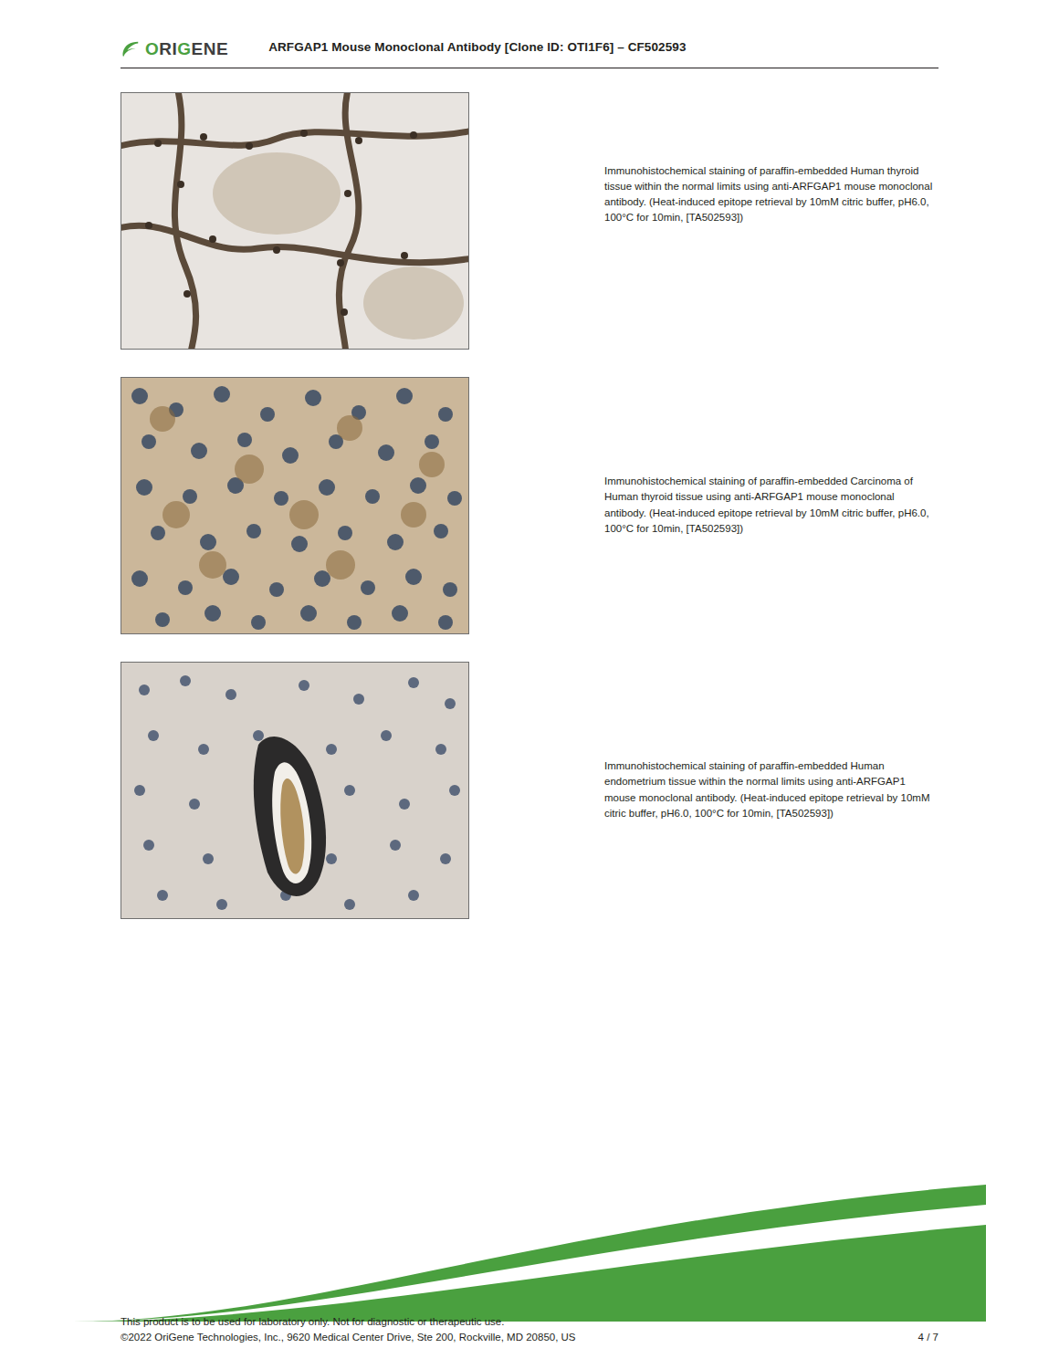ORIGENE
ARFGAP1 Mouse Monoclonal Antibody [Clone ID: OTI1F6] – CF502593
Immunohistochemical staining of paraffin-embedded Human thyroid tissue within the normal limits using anti-ARFGAP1 mouse monoclonal antibody. (Heat-induced epitope retrieval by 10mM citric buffer, pH6.0, 100°C for 10min, [TA502593])
Immunohistochemical staining of paraffin-embedded Carcinoma of Human thyroid tissue using anti-ARFGAP1 mouse monoclonal antibody. (Heat-induced epitope retrieval by 10mM citric buffer, pH6.0, 100°C for 10min, [TA502593])
Immunohistochemical staining of paraffin-embedded Human endometrium tissue within the normal limits using anti-ARFGAP1 mouse monoclonal antibody. (Heat-induced epitope retrieval by 10mM citric buffer, pH6.0, 100°C for 10min, [TA502593])
This product is to be used for laboratory only. Not for diagnostic or therapeutic use.
©2022 OriGene Technologies, Inc., 9620 Medical Center Drive, Ste 200, Rockville, MD 20850, US
4 / 7